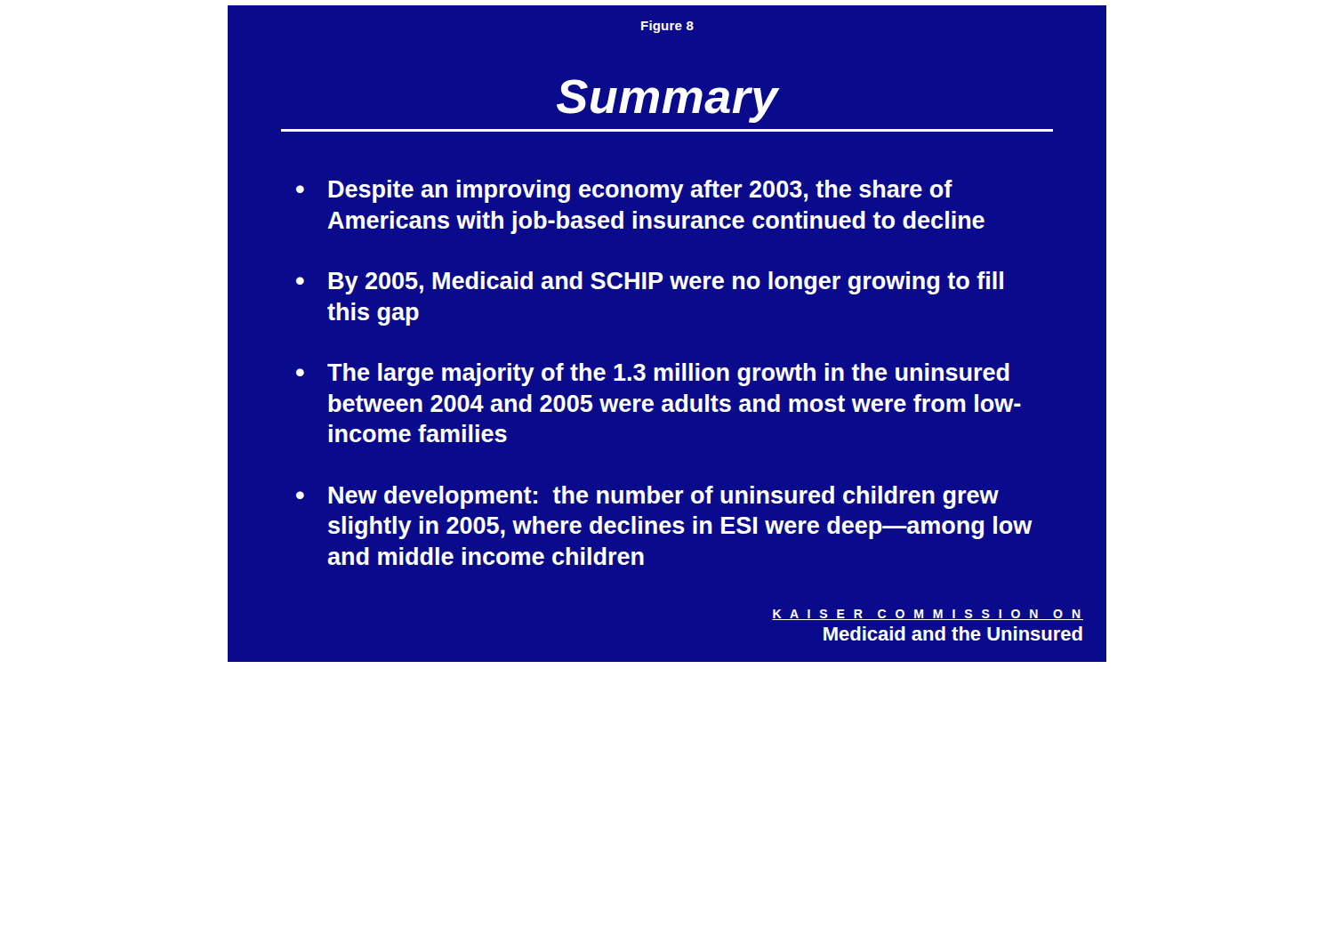Figure 8
Summary
Despite an improving economy after 2003, the share of Americans with job-based insurance continued to decline
By 2005, Medicaid and SCHIP were no longer growing to fill this gap
The large majority of the 1.3 million growth in the uninsured between 2004 and 2005 were adults and most were from low-income families
New development: the number of uninsured children grew slightly in 2005, where declines in ESI were deep—among low and middle income children
K A I S E R C O M M I S S I O N O N
Medicaid and the Uninsured